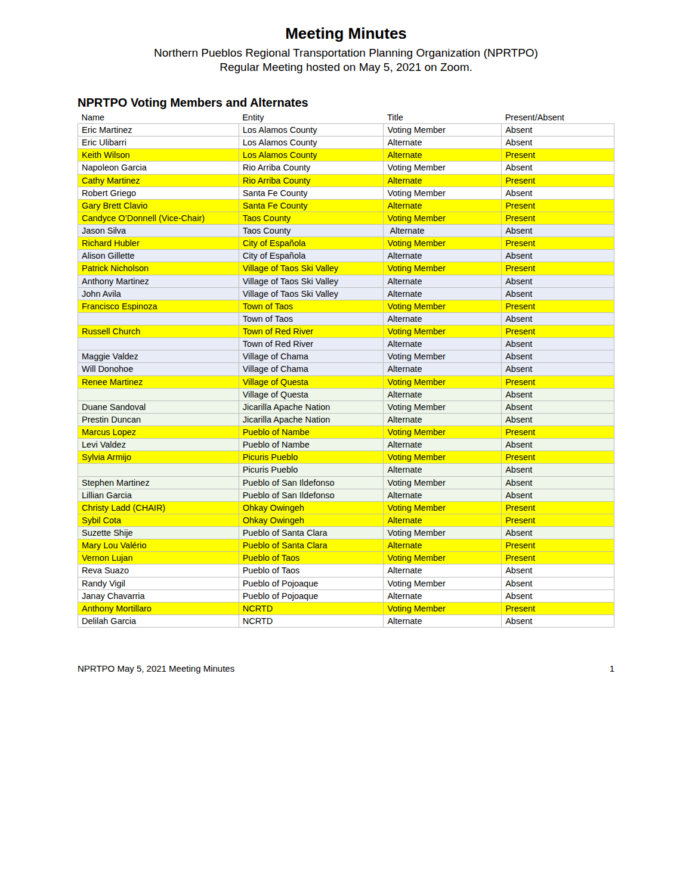Taos
Rio Arriba
NPRTPO
Los Alamos
Meeting Minutes
Northern Pueblos Regional Transportation Planning Organization (NPRTPO)
Regular Meeting hosted on May 5, 2021 on Zoom.
NPRTPO Voting Members and Alternates
| Name | Entity | Title | Present/Absent |
| --- | --- | --- | --- |
| Eric Martinez | Los Alamos County | Voting Member | Absent |
| Eric Ulibarri | Los Alamos County | Alternate | Absent |
| Keith Wilson | Los Alamos County | Alternate | Present |
| Napoleon Garcia | Rio Arriba County | Voting Member | Absent |
| Cathy Martinez | Rio Arriba County | Alternate | Present |
| Robert Griego | Santa Fe County | Voting Member | Absent |
| Gary Brett Clavio | Santa Fe County | Alternate | Present |
| Candyce O’Donnell (Vice-Chair) | Taos County | Voting Member | Present |
| Jason Silva | Taos County | Alternate | Absent |
| Richard Hubler | City of Española | Voting Member | Present |
| Alison Gillette | City of Española | Alternate | Absent |
| Patrick Nicholson | Village of Taos Ski Valley | Voting Member | Present |
| Anthony Martinez | Village of Taos Ski Valley | Alternate | Absent |
| John Avila | Village of Taos Ski Valley | Alternate | Absent |
| Francisco Espinoza | Town of Taos | Voting Member | Present |
| | Town of Taos | Alternate | Absent |
| Russell Church | Town of Red River | Voting Member | Present |
| | Town of Red River | Alternate | Absent |
| Maggie Valdez | Village of Chama | Voting Member | Absent |
| Will Donohoe | Village of Chama | Alternate | Absent |
| Renee Martinez | Village of Questa | Voting Member | Present |
| | Village of Questa | Alternate | Absent |
| Duane Sandoval | Jicarilla Apache Nation | Voting Member | Absent |
| Prestin Duncan | Jicarilla Apache Nation | Alternate | Absent |
| Marcus Lopez | Pueblo of Nambe | Voting Member | Present |
| Levi Valdez | Pueblo of Nambe | Alternate | Absent |
| Sylvia Armijo | Picuris Pueblo | Voting Member | Present |
| | Picuris Pueblo | Alternate | Absent |
| Stephen Martinez | Pueblo of San Ildefonso | Voting Member | Absent |
| Lillian Garcia | Pueblo of San Ildefonso | Alternate | Absent |
| Christy Ladd (CHAIR) | Ohkay Owingeh | Voting Member | Present |
| Sybil Cota | Ohkay Owingeh | Alternate | Present |
| Suzette Shije | Pueblo of Santa Clara | Voting Member | Absent |
| Mary Lou Valério | Pueblo of Santa Clara | Alternate | Present |
| Vernon Lujan | Pueblo of Taos | Voting Member | Present |
| Reva Suazo | Pueblo of Taos | Alternate | Absent |
| Randy Vigil | Pueblo of Pojoaque | Voting Member | Absent |
| Janay Chavarria | Pueblo of Pojoaque | Alternate | Absent |
| Anthony Mortillaro | NCRTD | Voting Member | Present |
| Delilah Garcia | NCRTD | Alternate | Absent |
NPRTPO May 5, 2021 Meeting Minutes 1